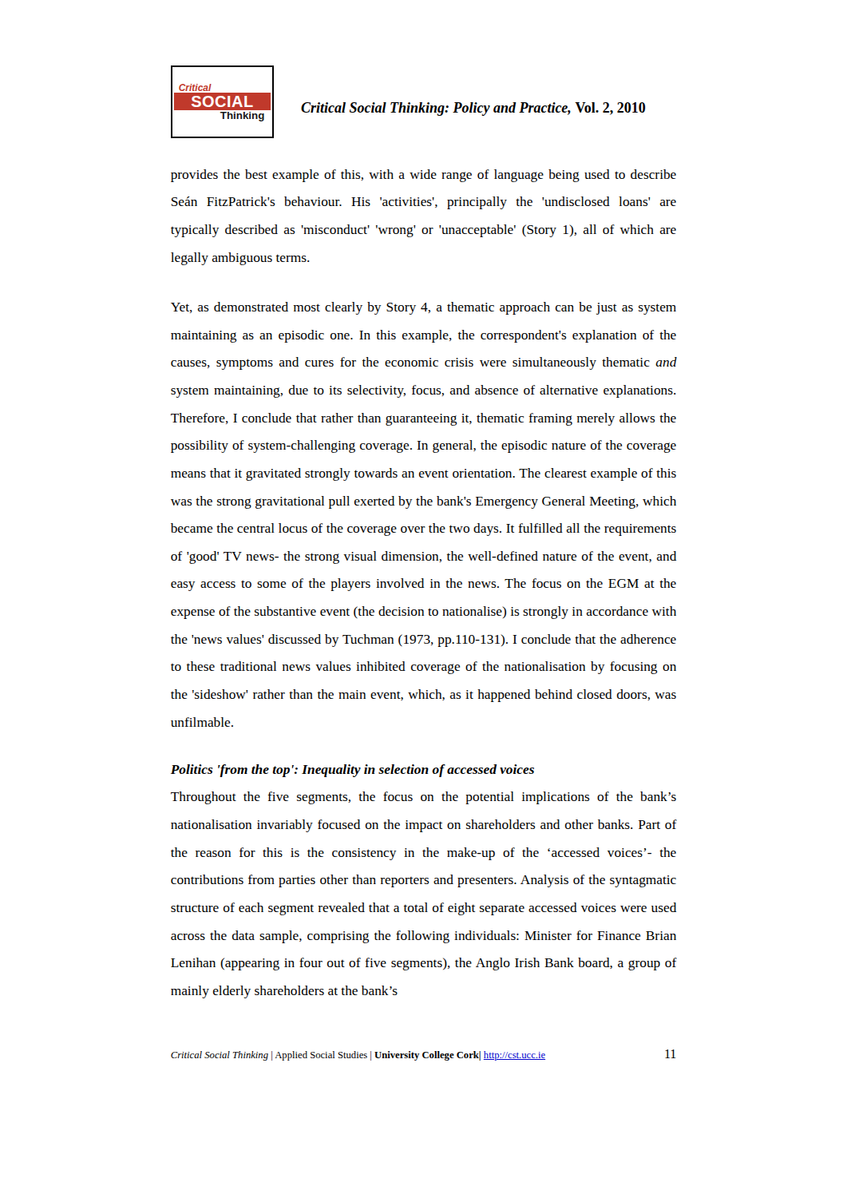Critical SOCIAL Thinking
Critical Social Thinking: Policy and Practice, Vol. 2, 2010
provides the best example of this, with a wide range of language being used to describe Seán FitzPatrick's behaviour. His 'activities', principally the 'undisclosed loans' are typically described as 'misconduct' 'wrong' or 'unacceptable' (Story 1), all of which are legally ambiguous terms.
Yet, as demonstrated most clearly by Story 4, a thematic approach can be just as system maintaining as an episodic one. In this example, the correspondent's explanation of the causes, symptoms and cures for the economic crisis were simultaneously thematic and system maintaining, due to its selectivity, focus, and absence of alternative explanations. Therefore, I conclude that rather than guaranteeing it, thematic framing merely allows the possibility of system-challenging coverage. In general, the episodic nature of the coverage means that it gravitated strongly towards an event orientation. The clearest example of this was the strong gravitational pull exerted by the bank's Emergency General Meeting, which became the central locus of the coverage over the two days. It fulfilled all the requirements of 'good' TV news- the strong visual dimension, the well-defined nature of the event, and easy access to some of the players involved in the news. The focus on the EGM at the expense of the substantive event (the decision to nationalise) is strongly in accordance with the 'news values' discussed by Tuchman (1973, pp.110-131). I conclude that the adherence to these traditional news values inhibited coverage of the nationalisation by focusing on the 'sideshow' rather than the main event, which, as it happened behind closed doors, was unfilmable.
Politics 'from the top': Inequality in selection of accessed voices
Throughout the five segments, the focus on the potential implications of the bank’s nationalisation invariably focused on the impact on shareholders and other banks. Part of the reason for this is the consistency in the make-up of the ‘accessed voices’- the contributions from parties other than reporters and presenters. Analysis of the syntagmatic structure of each segment revealed that a total of eight separate accessed voices were used across the data sample, comprising the following individuals: Minister for Finance Brian Lenihan (appearing in four out of five segments), the Anglo Irish Bank board, a group of mainly elderly shareholders at the bank’s
Critical Social Thinking | Applied Social Studies | University College Cork| http://cst.ucc.ie
11